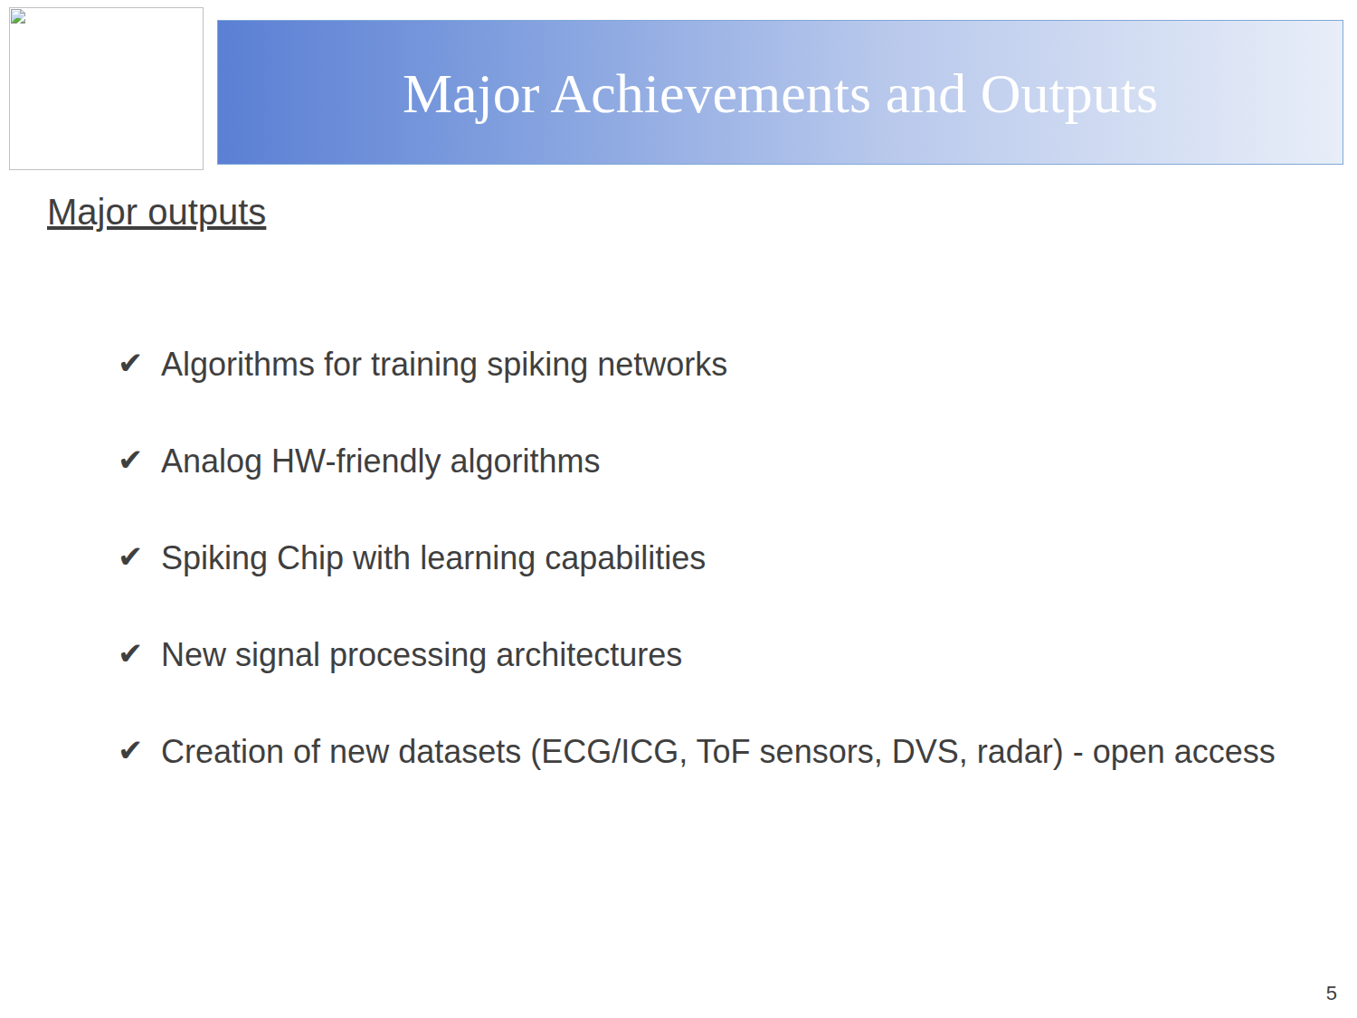Major Achievements and Outputs
Major outputs
Algorithms for training spiking networks
Analog HW-friendly algorithms
Spiking Chip with learning capabilities
New signal processing architectures
Creation of new datasets (ECG/ICG, ToF sensors, DVS, radar) - open access
5